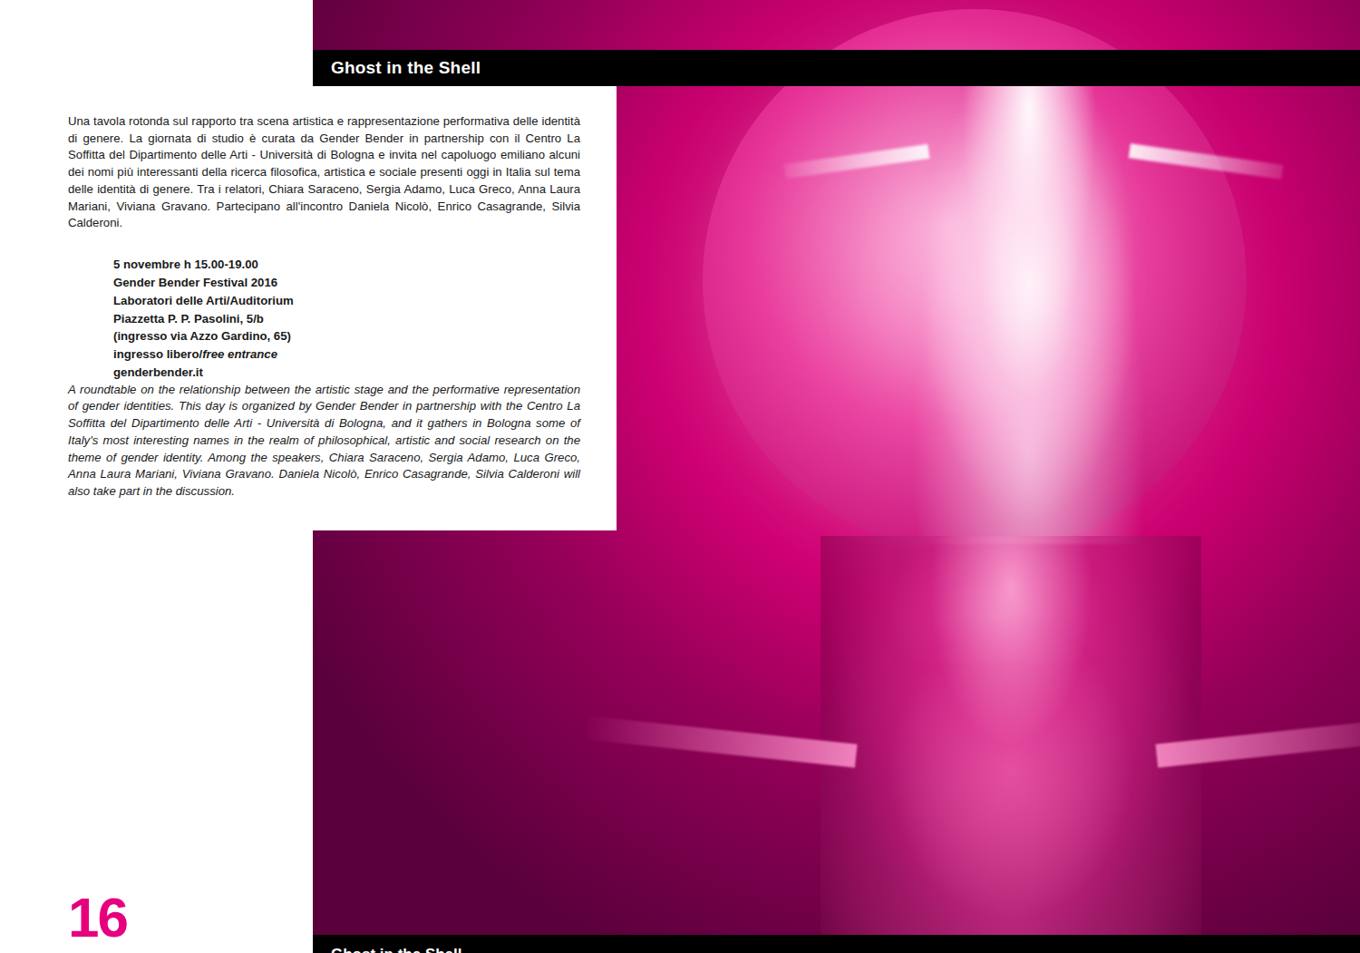Ghost in the Shell
Una tavola rotonda sul rapporto tra scena artistica e rappresentazione performativa delle identità di genere. La giornata di studio è curata da Gender Bender in partnership con il Centro La Soffitta del Dipartimento delle Arti - Università di Bologna e invita nel capoluogo emiliano alcuni dei nomi più interessanti della ricerca filosofica, artistica e sociale presenti oggi in Italia sul tema delle identità di genere. Tra i relatori, Chiara Saraceno, Sergia Adamo, Luca Greco, Anna Laura Mariani, Viviana Gravano. Partecipano all'incontro Daniela Nicolò, Enrico Casagrande, Silvia Calderoni.
5 novembre h 15.00-19.00
Gender Bender Festival 2016
Laboratori delle Arti/Auditorium
Piazzetta P. P. Pasolini, 5/b
(ingresso via Azzo Gardino, 65)
ingresso libero/free entrance
genderbender.it
A roundtable on the relationship between the artistic stage and the performative representation of gender identities. This day is organized by Gender Bender in partnership with the Centro La Soffitta del Dipartimento delle Arti - Università di Bologna, and it gathers in Bologna some of Italy's most interesting names in the realm of philosophical, artistic and social research on the theme of gender identity. Among the speakers, Chiara Saraceno, Sergia Adamo, Luca Greco, Anna Laura Mariani, Viviana Gravano. Daniela Nicolò, Enrico Casagrande, Silvia Calderoni will also take part in the discussion.
16
Ghost in the Shell